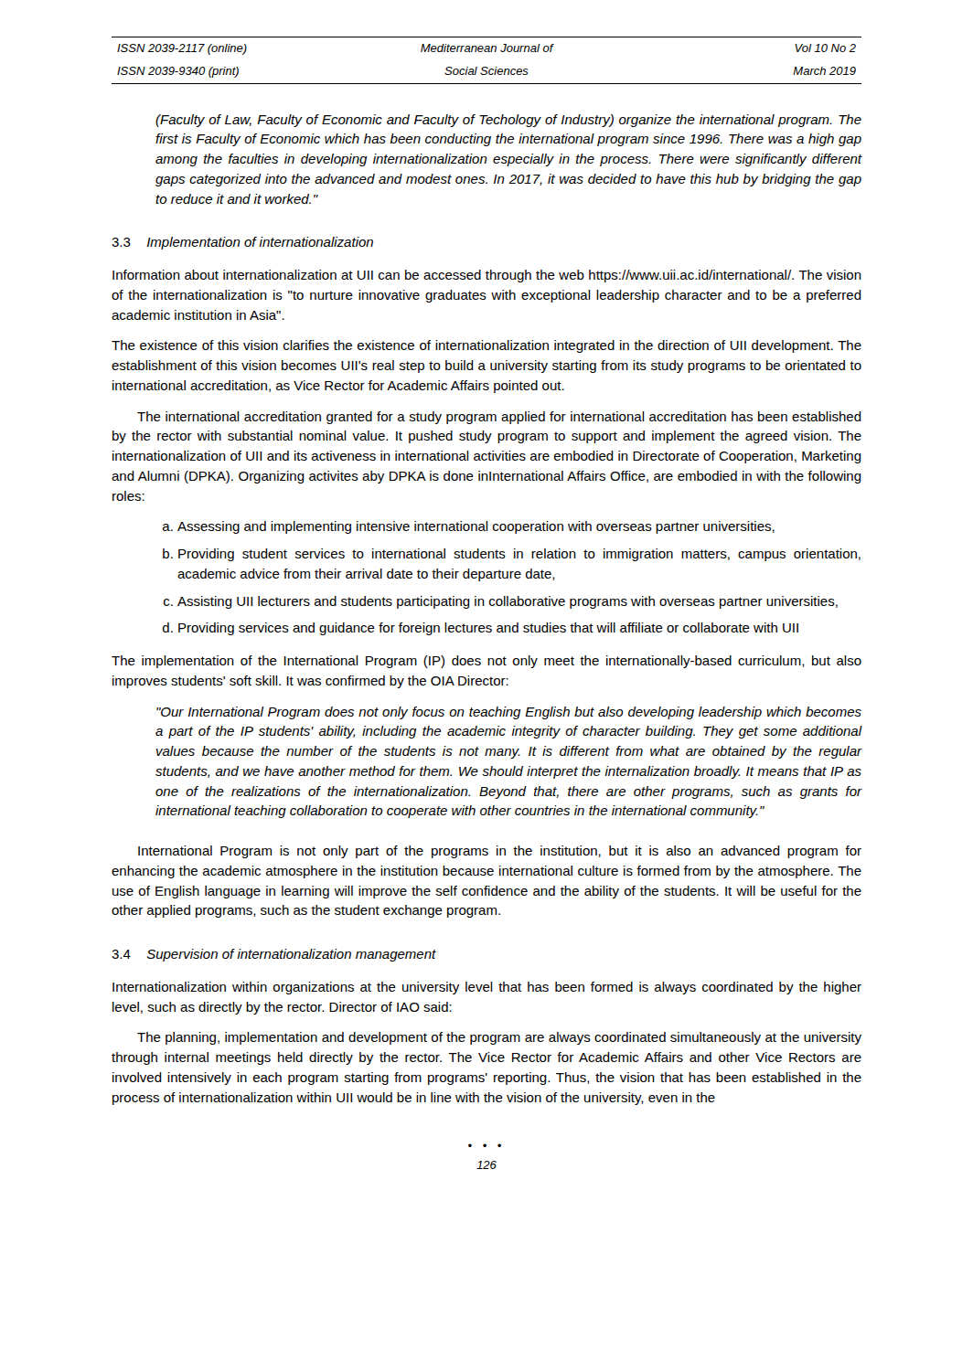| ISSN 2039-2117 (online) | Mediterranean Journal of | Vol 10 No 2 |
| ISSN 2039-9340 (print) | Social Sciences | March 2019 |
(Faculty of Law, Faculty of Economic and Faculty of Techology of Industry) organize the international program. The first is Faculty of Economic which has been conducting the international program since 1996. There was a high gap among the faculties in developing internationalization especially in the process. There were significantly different gaps categorized into the advanced and modest ones. In 2017, it was decided to have this hub by bridging the gap to reduce it and it worked."
3.3 Implementation of internationalization
Information about internationalization at UII can be accessed through the web https://www.uii.ac.id/international/. The vision of the internationalization is "to nurture innovative graduates with exceptional leadership character and to be a preferred academic institution in Asia".
The existence of this vision clarifies the existence of internationalization integrated in the direction of UII development. The establishment of this vision becomes UII's real step to build a university starting from its study programs to be orientated to international accreditation, as Vice Rector for Academic Affairs pointed out.
The international accreditation granted for a study program applied for international accreditation has been established by the rector with substantial nominal value. It pushed study program to support and implement the agreed vision. The internationalization of UII and its activeness in international activities are embodied in Directorate of Cooperation, Marketing and Alumni (DPKA). Organizing activites aby DPKA is done inInternational Affairs Office, are embodied in with the following roles:
Assessing and implementing intensive international cooperation with overseas partner universities,
Providing student services to international students in relation to immigration matters, campus orientation, academic advice from their arrival date to their departure date,
Assisting UII lecturers and students participating in collaborative programs with overseas partner universities,
Providing services and guidance for foreign lectures and studies that will affiliate or collaborate with UII
The implementation of the International Program (IP) does not only meet the internationally-based curriculum, but also improves students' soft skill. It was confirmed by the OIA Director:
"Our International Program does not only focus on teaching English but also developing leadership which becomes a part of the IP students' ability, including the academic integrity of character building. They get some additional values because the number of the students is not many. It is different from what are obtained by the regular students, and we have another method for them. We should interpret the internalization broadly. It means that IP as one of the realizations of the internationalization. Beyond that, there are other programs, such as grants for international teaching collaboration to cooperate with other countries in the international community."
International Program is not only part of the programs in the institution, but it is also an advanced program for enhancing the academic atmosphere in the institution because international culture is formed from by the atmosphere. The use of English language in learning will improve the self confidence and the ability of the students. It will be useful for the other applied programs, such as the student exchange program.
3.4 Supervision of internationalization management
Internationalization within organizations at the university level that has been formed is always coordinated by the higher level, such as directly by the rector. Director of IAO said:
The planning, implementation and development of the program are always coordinated simultaneously at the university through internal meetings held directly by the rector. The Vice Rector for Academic Affairs and other Vice Rectors are involved intensively in each program starting from programs' reporting. Thus, the vision that has been established in the process of internationalization within UII would be in line with the vision of the university, even in the
• • •
126